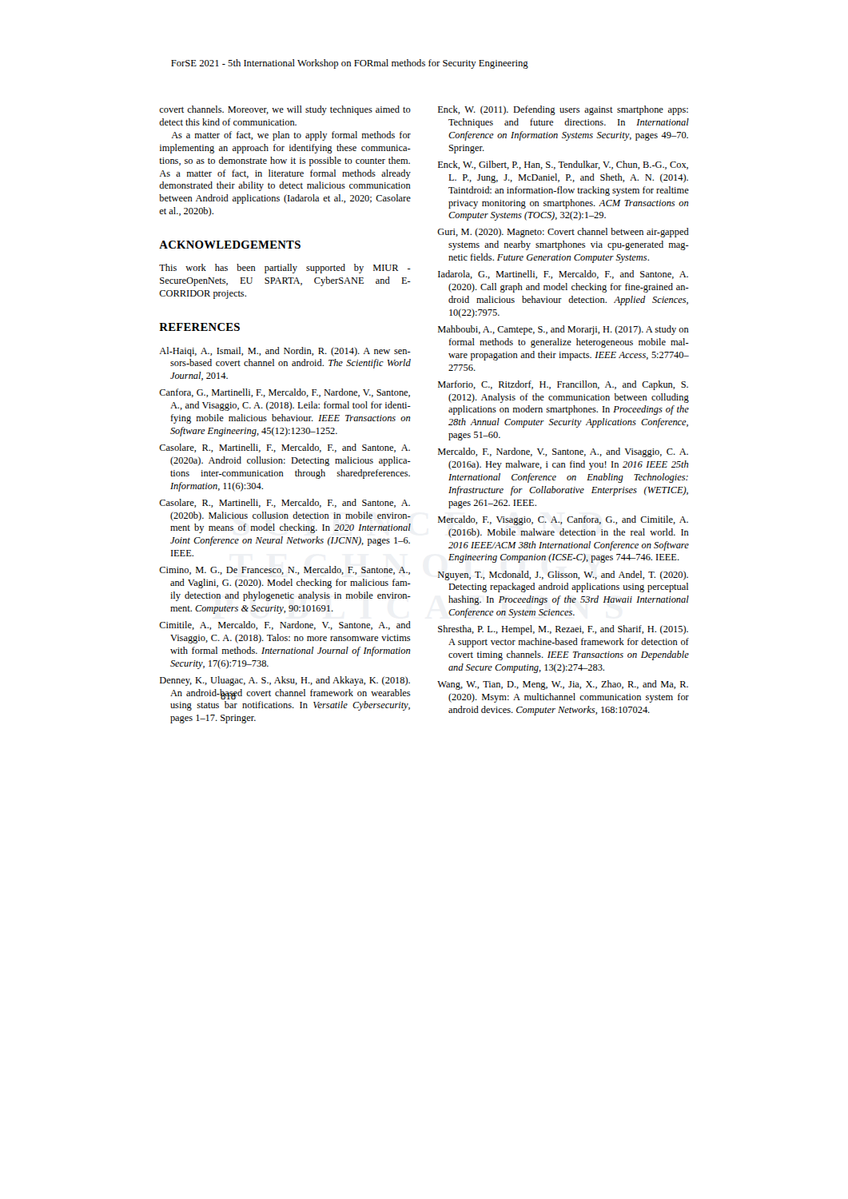ForSE 2021 - 5th International Workshop on FORmal methods for Security Engineering
SCIENCE AND TECHNOLOGY PUBLICATIONS
covert channels. Moreover, we will study techniques aimed to detect this kind of communication.
As a matter of fact, we plan to apply formal methods for implementing an approach for identifying these communications, so as to demonstrate how it is possible to counter them. As a matter of fact, in literature formal methods already demonstrated their ability to detect malicious communication between Android applications (Iadarola et al., 2020; Casolare et al., 2020b).
ACKNOWLEDGEMENTS
This work has been partially supported by MIUR - SecureOpenNets, EU SPARTA, CyberSANE and E-CORRIDOR projects.
REFERENCES
Al-Haiqi, A., Ismail, M., and Nordin, R. (2014). A new sensors-based covert channel on android. The Scientific World Journal, 2014.
Canfora, G., Martinelli, F., Mercaldo, F., Nardone, V., Santone, A., and Visaggio, C. A. (2018). Leila: formal tool for identifying mobile malicious behaviour. IEEE Transactions on Software Engineering, 45(12):1230–1252.
Casolare, R., Martinelli, F., Mercaldo, F., and Santone, A. (2020a). Android collusion: Detecting malicious applications inter-communication through sharedpreferences. Information, 11(6):304.
Casolare, R., Martinelli, F., Mercaldo, F., and Santone, A. (2020b). Malicious collusion detection in mobile environment by means of model checking. In 2020 International Joint Conference on Neural Networks (IJCNN), pages 1–6. IEEE.
Cimino, M. G., De Francesco, N., Mercaldo, F., Santone, A., and Vaglini, G. (2020). Model checking for malicious family detection and phylogenetic analysis in mobile environment. Computers & Security, 90:101691.
Cimitile, A., Mercaldo, F., Nardone, V., Santone, A., and Visaggio, C. A. (2018). Talos: no more ransomware victims with formal methods. International Journal of Information Security, 17(6):719–738.
Denney, K., Uluagac, A. S., Aksu, H., and Akkaya, K. (2018). An android-based covert channel framework on wearables using status bar notifications. In Versatile Cybersecurity, pages 1–17. Springer.
Enck, W. (2011). Defending users against smartphone apps: Techniques and future directions. In International Conference on Information Systems Security, pages 49–70. Springer.
Enck, W., Gilbert, P., Han, S., Tendulkar, V., Chun, B.-G., Cox, L. P., Jung, J., McDaniel, P., and Sheth, A. N. (2014). Taintdroid: an information-flow tracking system for realtime privacy monitoring on smartphones. ACM Transactions on Computer Systems (TOCS), 32(2):1–29.
Guri, M. (2020). Magneto: Covert channel between air-gapped systems and nearby smartphones via cpu-generated magnetic fields. Future Generation Computer Systems.
Iadarola, G., Martinelli, F., Mercaldo, F., and Santone, A. (2020). Call graph and model checking for fine-grained android malicious behaviour detection. Applied Sciences, 10(22):7975.
Mahboubi, A., Camtepe, S., and Morarji, H. (2017). A study on formal methods to generalize heterogeneous mobile malware propagation and their impacts. IEEE Access, 5:27740–27756.
Marforio, C., Ritzdorf, H., Francillon, A., and Capkun, S. (2012). Analysis of the communication between colluding applications on modern smartphones. In Proceedings of the 28th Annual Computer Security Applications Conference, pages 51–60.
Mercaldo, F., Nardone, V., Santone, A., and Visaggio, C. A. (2016a). Hey malware, i can find you! In 2016 IEEE 25th International Conference on Enabling Technologies: Infrastructure for Collaborative Enterprises (WETICE), pages 261–262. IEEE.
Mercaldo, F., Visaggio, C. A., Canfora, G., and Cimitile, A. (2016b). Mobile malware detection in the real world. In 2016 IEEE/ACM 38th International Conference on Software Engineering Companion (ICSE-C), pages 744–746. IEEE.
Nguyen, T., Mcdonald, J., Glisson, W., and Andel, T. (2020). Detecting repackaged android applications using perceptual hashing. In Proceedings of the 53rd Hawaii International Conference on System Sciences.
Shrestha, P. L., Hempel, M., Rezaei, F., and Sharif, H. (2015). A support vector machine-based framework for detection of covert timing channels. IEEE Transactions on Dependable and Secure Computing, 13(2):274–283.
Wang, W., Tian, D., Meng, W., Jia, X., Zhao, R., and Ma, R. (2020). Msym: A multichannel communication system for android devices. Computer Networks, 168:107024.
818